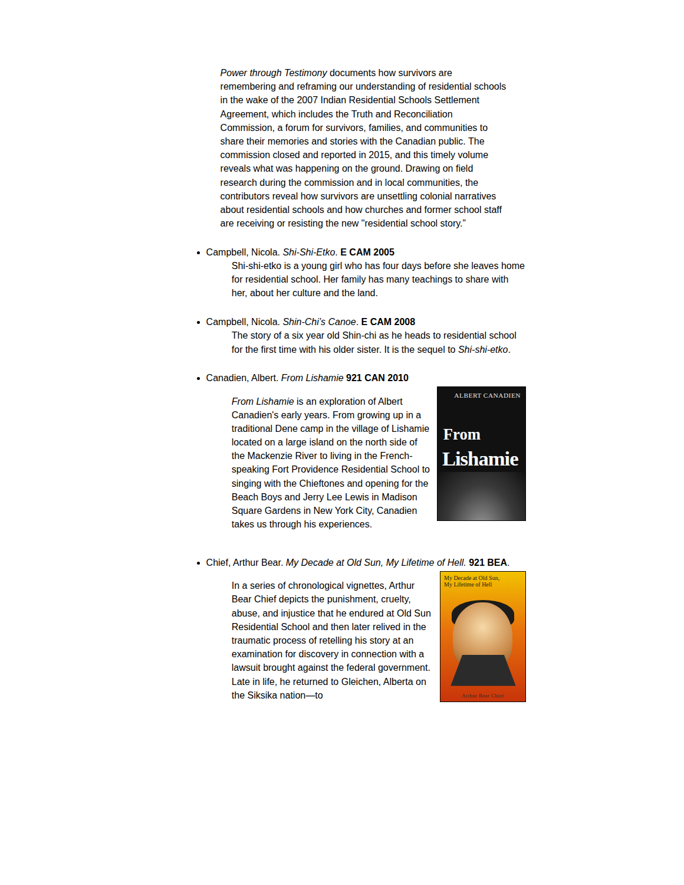Power through Testimony documents how survivors are remembering and reframing our understanding of residential schools in the wake of the 2007 Indian Residential Schools Settlement Agreement, which includes the Truth and Reconciliation Commission, a forum for survivors, families, and communities to share their memories and stories with the Canadian public. The commission closed and reported in 2015, and this timely volume reveals what was happening on the ground. Drawing on field research during the commission and in local communities, the contributors reveal how survivors are unsettling colonial narratives about residential schools and how churches and former school staff are receiving or resisting the new "residential school story.”
Campbell, Nicola. Shi-Shi-Etko. E CAM 2005
Shi-shi-etko is a young girl who has four days before she leaves home for residential school. Her family has many teachings to share with her, about her culture and the land.
Campbell, Nicola. Shin-Chi’s Canoe. E CAM 2008
The story of a six year old Shin-chi as he heads to residential school for the first time with his older sister. It is the sequel to Shi-shi-etko.
Canadien, Albert. From Lishamie 921 CAN 2010
Albert Canadien
From
Lishamie
From Lishamie is an exploration of Albert Canadien's early years. From growing up in a traditional Dene camp in the village of Lishamie located on a large island on the north side of the Mackenzie River to living in the French-speaking Fort Providence Residential School to singing with the Chieftones and opening for the Beach Boys and Jerry Lee Lewis in Madison Square Gardens in New York City, Canadien takes us through his experiences.
Chief, Arthur Bear. My Decade at Old Sun, My Lifetime of Hell. 921 BEA.
My Decade at Old Sun,
My Lifetime of Hell
Arthur Bear Chief
In a series of chronological vignettes, Arthur Bear Chief depicts the punishment, cruelty, abuse, and injustice that he endured at Old Sun Residential School and then later relived in the traumatic process of retelling his story at an examination for discovery in connection with a lawsuit brought against the federal government. Late in life, he returned to Gleichen, Alberta on the Siksika nation—to